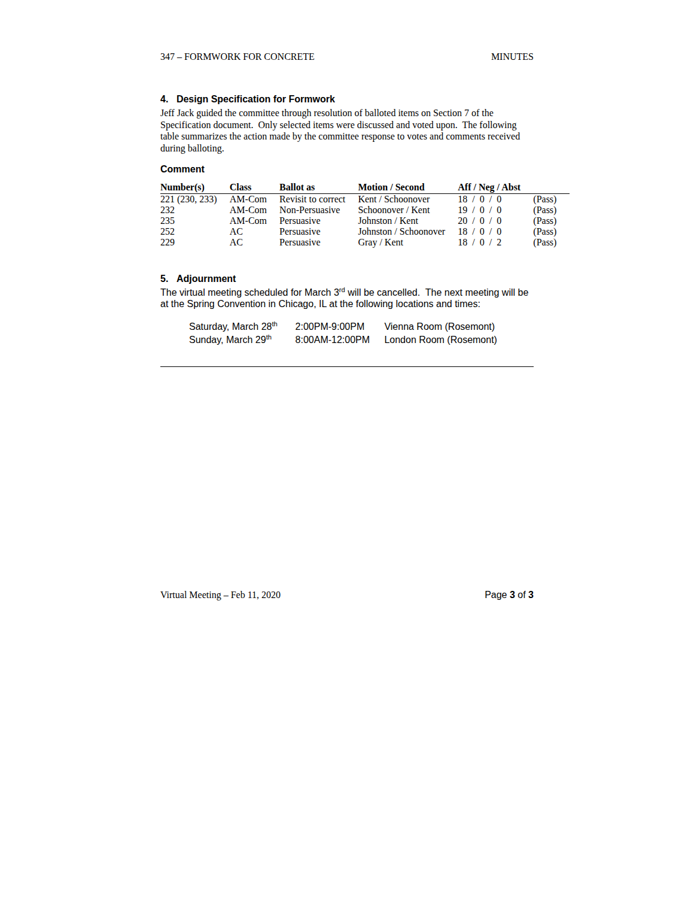347 – FORMWORK FOR CONCRETE
MINUTES
4. Design Specification for Formwork
Jeff Jack guided the committee through resolution of balloted items on Section 7 of the Specification document. Only selected items were discussed and voted upon. The following table summarizes the action made by the committee response to votes and comments received during balloting.
Comment
| Number(s) | Class | Ballot as | Motion / Second | Aff / Neg / Abst | |
| --- | --- | --- | --- | --- | --- |
| 221 (230, 233) | AM-Com | Revisit to correct | Kent / Schoonover | 18 / 0 / 0 | (Pass) |
| 232 | AM-Com | Non-Persuasive | Schoonover / Kent | 19 / 0 / 0 | (Pass) |
| 235 | AM-Com | Persuasive | Johnston / Kent | 20 / 0 / 0 | (Pass) |
| 252 | AC | Persuasive | Johnston / Schoonover | 18 / 0 / 0 | (Pass) |
| 229 | AC | Persuasive | Gray / Kent | 18 / 0 / 2 | (Pass) |
5. Adjournment
The virtual meeting scheduled for March 3rd will be cancelled. The next meeting will be at the Spring Convention in Chicago, IL at the following locations and times:
Saturday, March 28th 2:00PM-9:00PMVienna Room (Rosemont)
Sunday, March 29th 8:00AM-12:00PMLondon Room (Rosemont)
Virtual Meeting – Feb 11, 2020
Page 3 of 3